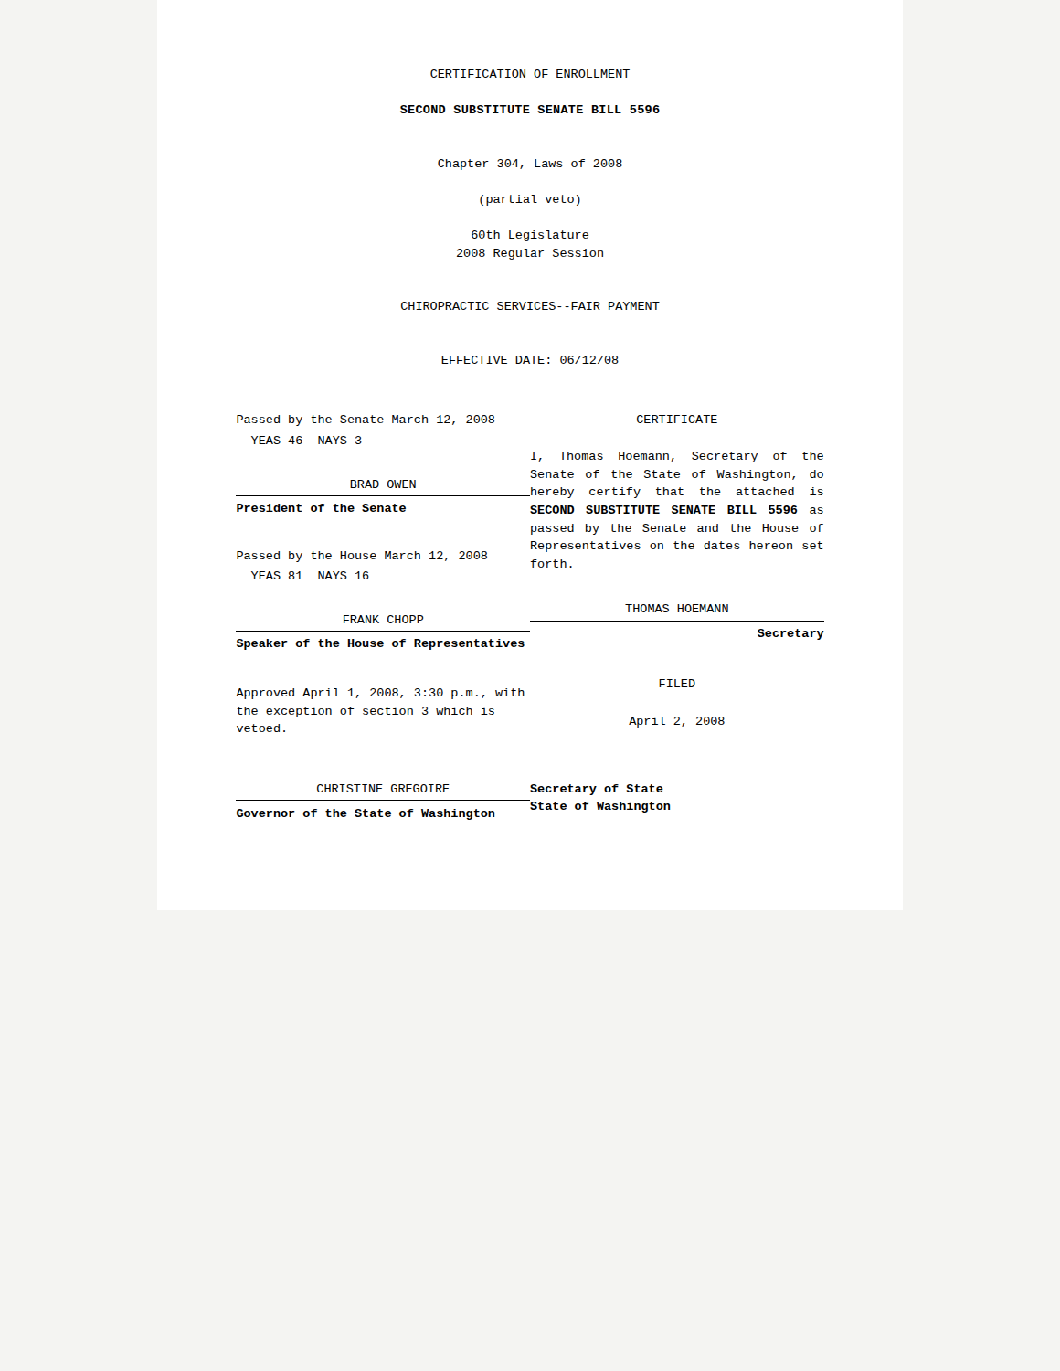CERTIFICATION OF ENROLLMENT
SECOND SUBSTITUTE SENATE BILL 5596
Chapter 304, Laws of 2008
(partial veto)
60th Legislature
2008 Regular Session
CHIROPRACTIC SERVICES--FAIR PAYMENT
EFFECTIVE DATE: 06/12/08
| Passed by the Senate March 12, 2008 YEAS 46 NAYS 3 BRAD OWEN President of the Senate Passed by the House March 12, 2008 YEAS 81 NAYS 16 FRANK CHOPP Speaker of the House of Representatives Approved April 1, 2008, 3:30 p.m., with the exception of section 3 which is vetoed. | CERTIFICATE I, Thomas Hoemann, Secretary of the Senate of the State of Washington, do hereby certify that the attached is SECOND SUBSTITUTE SENATE BILL 5596 as passed by the Senate and the House of Representatives on the dates hereon set forth. THOMAS HOEMANN Secretary FILED April 2, 2008 |
| CHRISTINE GREGOIRE Governor of the State of Washington | Secretary of State State of Washington |